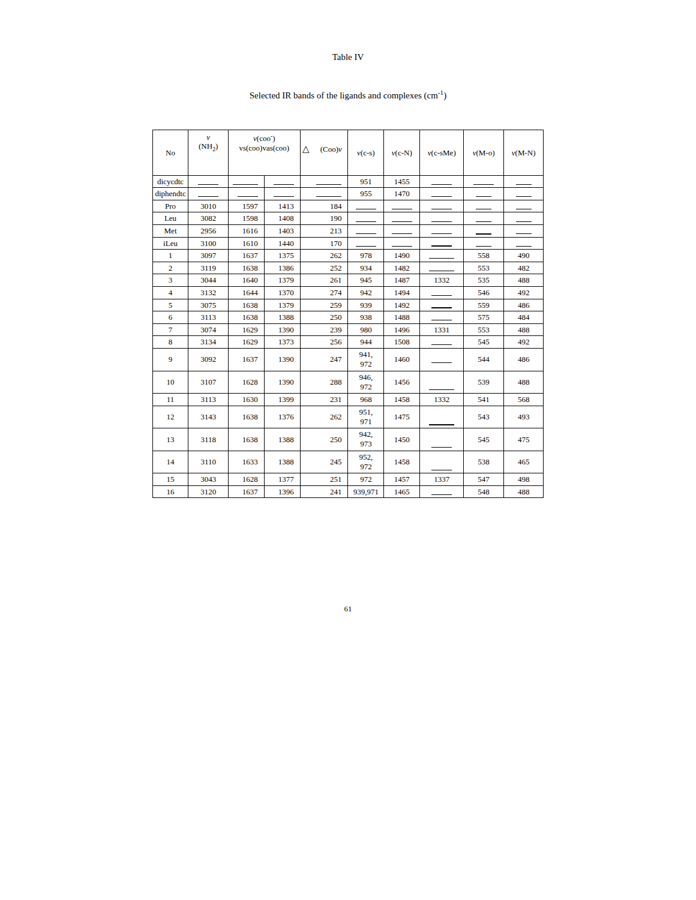Table IV
Selected IR bands of the ligands and complexes (cm-1)
| No | v (NH 2 ) | v (coo - ) vs(coo)vas(coo) | △ (Coo) v | v (c-s) | v (c-N) | v (c-sMe) | v (M-o) | v (M-N) |
| --- | --- | --- | --- | --- | --- | --- | --- | --- |
| dicycdtc | | | | | 951 | 1455 | | | |
| diphendtc | | | | | 955 | 1470 | | | |
| Pro | 3010 | 1597 | 1413 | 184 | | | | | |
| Leu | 3082 | 1598 | 1408 | 190 | | | | | |
| Met | 2956 | 1616 | 1403 | 213 | | | | | |
| iLeu | 3100 | 1610 | 1440 | 170 | | | | | |
| 1 | 3097 | 1637 | 1375 | 262 | 978 | 1490 | | 558 | 490 |
| 2 | 3119 | 1638 | 1386 | 252 | 934 | 1482 | | 553 | 482 |
| 3 | 3044 | 1640 | 1379 | 261 | 945 | 1487 | 1332 | 535 | 488 |
| 4 | 3132 | 1644 | 1370 | 274 | 942 | 1494 | | 546 | 492 |
| 5 | 3075 | 1638 | 1379 | 259 | 939 | 1492 | | 559 | 486 |
| 6 | 3113 | 1638 | 1388 | 250 | 938 | 1488 | | 575 | 484 |
| 7 | 3074 | 1629 | 1390 | 239 | 980 | 1496 | 1331 | 553 | 488 |
| 8 | 3134 | 1629 | 1373 | 256 | 944 | 1508 | | 545 | 492 |
| 9 | 3092 | 1637 | 1390 | 247 | 941, 972 | 1460 | | 544 | 486 |
| 10 | 3107 | 1628 | 1390 | 288 | 946, 972 | 1456 | | 539 | 488 |
| 11 | 3113 | 1630 | 1399 | 231 | 968 | 1458 | 1332 | 541 | 568 |
| 12 | 3143 | 1638 | 1376 | 262 | 951, 971 | 1475 | | 543 | 493 |
| 13 | 3118 | 1638 | 1388 | 250 | 942, 973 | 1450 | | 545 | 475 |
| 14 | 3110 | 1633 | 1388 | 245 | 952, 972 | 1458 | | 538 | 465 |
| 15 | 3043 | 1628 | 1377 | 251 | 972 | 1457 | 1337 | 547 | 498 |
| 16 | 3120 | 1637 | 1396 | 241 | 939,971 | 1465 | | 548 | 488 |
61